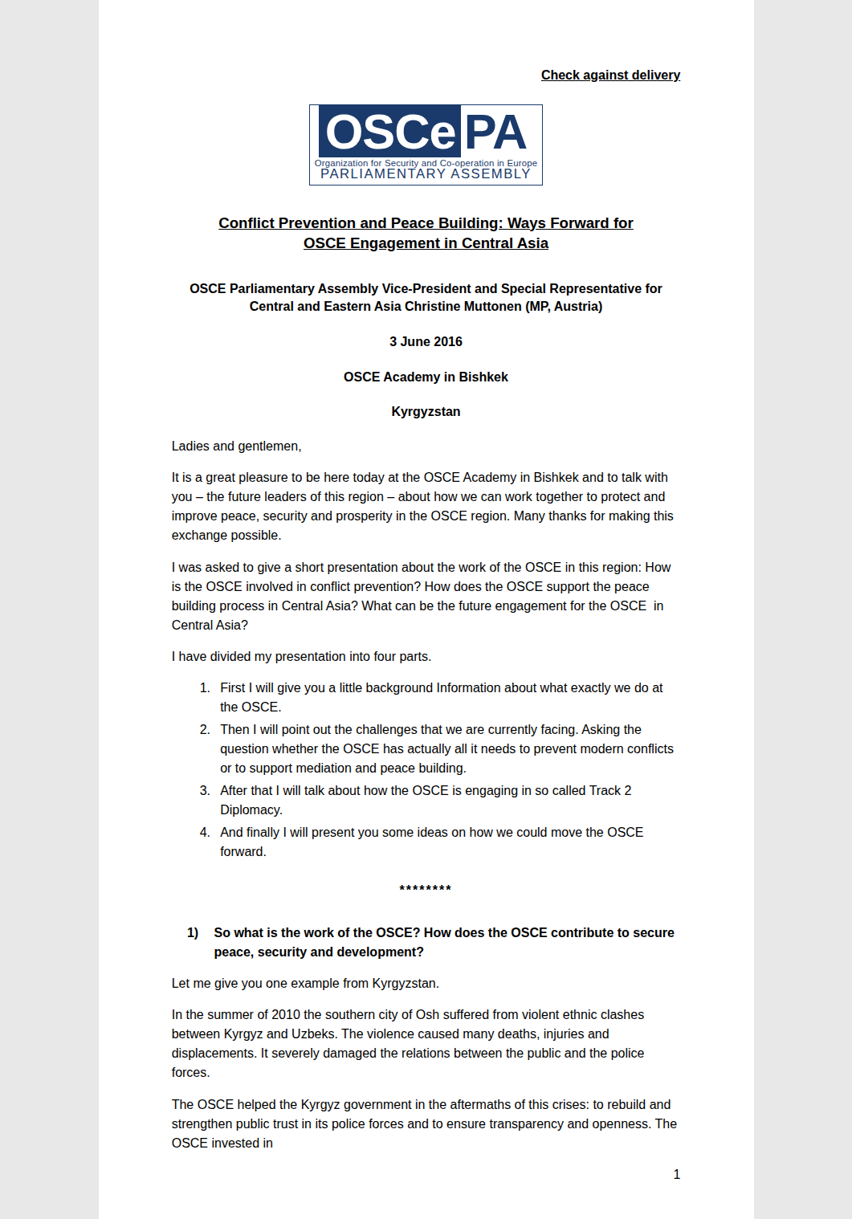Check against delivery
OSCe PA
Organization for Security and Co-operation in Europe
PARLIAMENTARY ASSEMBLY
Conflict Prevention and Peace Building: Ways Forward for
OSCE Engagement in Central Asia
OSCE Parliamentary Assembly Vice-President and Special Representative for
Central and Eastern Asia Christine Muttonen (MP, Austria)
3 June 2016
OSCE Academy in Bishkek
Kyrgyzstan
Ladies and gentlemen,
It is a great pleasure to be here today at the OSCE Academy in Bishkek and to talk with you – the future leaders of this region – about how we can work together to protect and improve peace, security and prosperity in the OSCE region. Many thanks for making this exchange possible.
I was asked to give a short presentation about the work of the OSCE in this region: How is the OSCE involved in conflict prevention? How does the OSCE support the peace building process in Central Asia? What can be the future engagement for the OSCE in Central Asia?
I have divided my presentation into four parts.
First I will give you a little background Information about what exactly we do at the OSCE.
Then I will point out the challenges that we are currently facing. Asking the question whether the OSCE has actually all it needs to prevent modern conflicts or to support mediation and peace building.
After that I will talk about how the OSCE is engaging in so called Track 2 Diplomacy.
And finally I will present you some ideas on how we could move the OSCE forward.
********
1) So what is the work of the OSCE? How does the OSCE contribute to secure peace, security and development?
Let me give you one example from Kyrgyzstan.
In the summer of 2010 the southern city of Osh suffered from violent ethnic clashes between Kyrgyz and Uzbeks. The violence caused many deaths, injuries and displacements. It severely damaged the relations between the public and the police forces.
The OSCE helped the Kyrgyz government in the aftermaths of this crises: to rebuild and strengthen public trust in its police forces and to ensure transparency and openness. The OSCE invested in
1